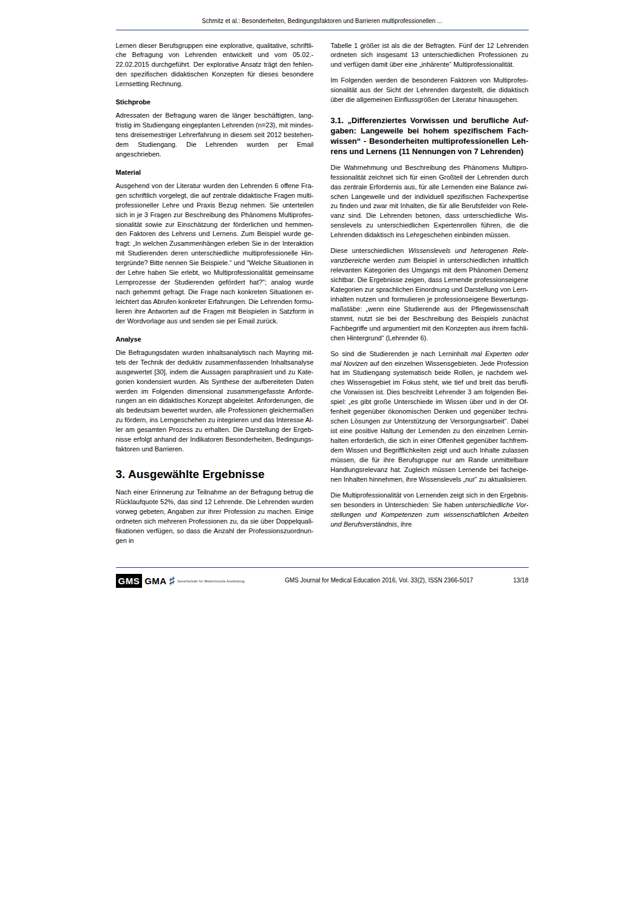Schmitz et al.: Besonderheiten, Bedingungsfaktoren und Barrieren multiprofessionellen ...
Lernen dieser Berufsgruppen eine explorative, qualitative, schriftliche Befragung von Lehrenden entwickelt und vom 05.02.- 22.02.2015 durchgeführt. Der explorative Ansatz trägt den fehlenden spezifischen didaktischen Konzepten für dieses besondere Lernsetting Rechnung.
Stichprobe
Adressaten der Befragung waren die länger beschäftigten, langfristig im Studiengang eingeplanten Lehrenden (n=23), mit mindestens dreisemestriger Lehrerfahrung in diesem seit 2012 bestehendem Studiengang. Die Lehrenden wurden per Email angeschrieben.
Material
Ausgehend von der Literatur wurden den Lehrenden 6 offene Fragen schriftlich vorgelegt, die auf zentrale didaktische Fragen multiprofessioneller Lehre und Praxis Bezug nehmen. Sie unterteilen sich in je 3 Fragen zur Beschreibung des Phänomens Multiprofessionalität sowie zur Einschätzung der förderlichen und hemmenden Faktoren des Lehrens und Lernens. Zum Beispiel wurde gefragt: „In welchen Zusammenhängen erleben Sie in der Interaktion mit Studierenden deren unterschiedliche multiprofessionelle Hintergründe? Bitte nennen Sie Beispiele.“ und "Welche Situationen in der Lehre haben Sie erlebt, wo Multiprofessionalität gemeinsame Lernprozesse der Studierenden gefördert hat?"; analog wurde nach gehemmt gefragt. Die Frage nach konkreten Situationen erleichtert das Abrufen konkreter Erfahrungen. Die Lehrenden formulieren ihre Antworten auf die Fragen mit Beispielen in Satzform in der Wordvorlage aus und senden sie per Email zurück.
Analyse
Die Befragungsdaten wurden inhaltsanalytisch nach Mayring mittels der Technik der deduktiv zusammenfassenden Inhaltsanalyse ausgewertet [30], indem die Aussagen paraphrasiert und zu Kategorien kondensiert wurden. Als Synthese der aufbereiteten Daten werden im Folgenden dimensional zusammengefasste Anforderungen an ein didaktisches Konzept abgeleitet. Anforderungen, die als bedeutsam bewertet wurden, alle Professionen gleichermaßen zu fördern, ins Lerngeschehen zu integrieren und das Interesse Aller am gesamten Prozess zu erhalten. Die Darstellung der Ergebnisse erfolgt anhand der Indikatoren Besonderheiten, Bedingungsfaktoren und Barrieren.
3. Ausgewählte Ergebnisse
Nach einer Erinnerung zur Teilnahme an der Befragung betrug die Rücklaufquote 52%, das sind 12 Lehrende. Die Lehrenden wurden vorweg gebeten, Angaben zur ihrer Profession zu machen. Einige ordneten sich mehreren Professionen zu, da sie über Doppelqualifikationen verfügen, so dass die Anzahl der Professionszuordnungen in
Tabelle 1 größer ist als die der Befragten. Fünf der 12 Lehrenden ordneten sich insgesamt 13 unterschiedlichen Professionen zu und verfügen damit über eine „inhärente“ Multiprofessionalität.
Im Folgenden werden die besonderen Faktoren von Multiprofessionalität aus der Sicht der Lehrenden dargestellt, die didaktisch über die allgemeinen Einflussgrößen der Literatur hinausgehen.
3.1. „Differenziertes Vorwissen und berufliche Aufgaben: Langeweile bei hohem spezifischem Fachwissen“ - Besonderheiten multiprofessionellen Lehrens und Lernens (11 Nennungen von 7 Lehrenden)
Die Wahrnehmung und Beschreibung des Phänomens Multiprofessionalität zeichnet sich für einen Großteil der Lehrenden durch das zentrale Erfordernis aus, für alle Lernenden eine Balance zwischen Langeweile und der individuell spezifischen Fachexpertise zu finden und zwar mit Inhalten, die für alle Berufsfelder von Relevanz sind. Die Lehrenden betonen, dass unterschiedliche Wissenslevels zu unterschiedlichen Expertenrollen führen, die die Lehrenden didaktisch ins Lehrgeschehen einbinden müssen.
Diese unterschiedlichen Wissenslevels und heterogenen Relevanzbereiche werden zum Beispiel in unterschiedlichen inhaltlich relevanten Kategorien des Umgangs mit dem Phänomen Demenz sichtbar. Die Ergebnisse zeigen, dass Lernende professionseigene Kategorien zur sprachlichen Einordnung und Darstellung von Lerninhalten nutzen und formulieren je professionseigene Bewertungsmaßstäbe: „wenn eine Studierende aus der Pflegewissenschaft stammt, nutzt sie bei der Beschreibung des Beispiels zunächst Fachbegriffe und argumentiert mit den Konzepten aus ihrem fachlichen Hintergrund“ (Lehrender 6).
So sind die Studierenden je nach Lerninhalt mal Experten oder mal Novizen auf den einzelnen Wissensgebieten. Jede Profession hat im Studiengang systematisch beide Rollen, je nachdem welches Wissensgebiet im Fokus steht, wie tief und breit das berufliche Vorwissen ist. Dies beschreibt Lehrender 3 am folgenden Beispiel: „es gibt große Unterschiede im Wissen über und in der Offenheit gegenüber ökonomischen Denken und gegenüber technischen Lösungen zur Unterstützung der Versorgungsarbeit“. Dabei ist eine positive Haltung der Lernenden zu den einzelnen Lerninhalten erforderlich, die sich in einer Offenheit gegenüber fachfremdem Wissen und Begrifflichkeiten zeigt und auch Inhalte zulassen müssen, die für ihre Berufsgruppe nur am Rande unmittelbare Handlungsrelevanz hat. Zugleich müssen Lernende bei facheigenen Inhalten hinnehmen, ihre Wissenslevels „nur“ zu aktualisieren.
Die Multiprofessionalität von Lernenden zeigt sich in den Ergebnissen besonders in Unterschieden: Sie haben unterschiedliche Vorstellungen und Kompetenzen zum wissenschaftlichen Arbeiten und Berufsverständnis, ihre
GMS GMA♯ Gesellschaft für Medizinische Ausbildung
GMS Journal for Medical Education 2016, Vol. 33(2), ISSN 2366-5017
13/18